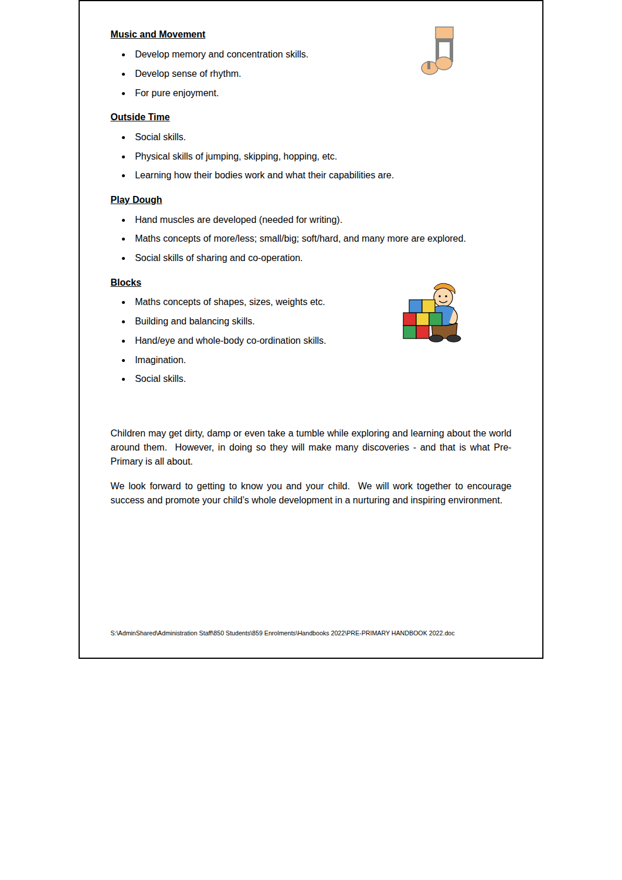Music and Movement
Develop memory and concentration skills.
Develop sense of rhythm.
For pure enjoyment.
Outside Time
Social skills.
Physical skills of jumping, skipping, hopping, etc.
Learning how their bodies work and what their capabilities are.
Play Dough
Hand muscles are developed (needed for writing).
Maths concepts of more/less; small/big; soft/hard, and many more are explored.
Social skills of sharing and co-operation.
Blocks
Maths concepts of shapes, sizes, weights etc.
Building and balancing skills.
Hand/eye and whole-body co-ordination skills.
Imagination.
Social skills.
Children may get dirty, damp or even take a tumble while exploring and learning about the world around them. However, in doing so they will make many discoveries - and that is what Pre-Primary is all about.
We look forward to getting to know you and your child. We will work together to encourage success and promote your child’s whole development in a nurturing and inspiring environment.
S:\AdminShared\Administration Staff\850 Students\859 Enrolments\Handbooks 2022\PRE-PRIMARY HANDBOOK 2022.doc